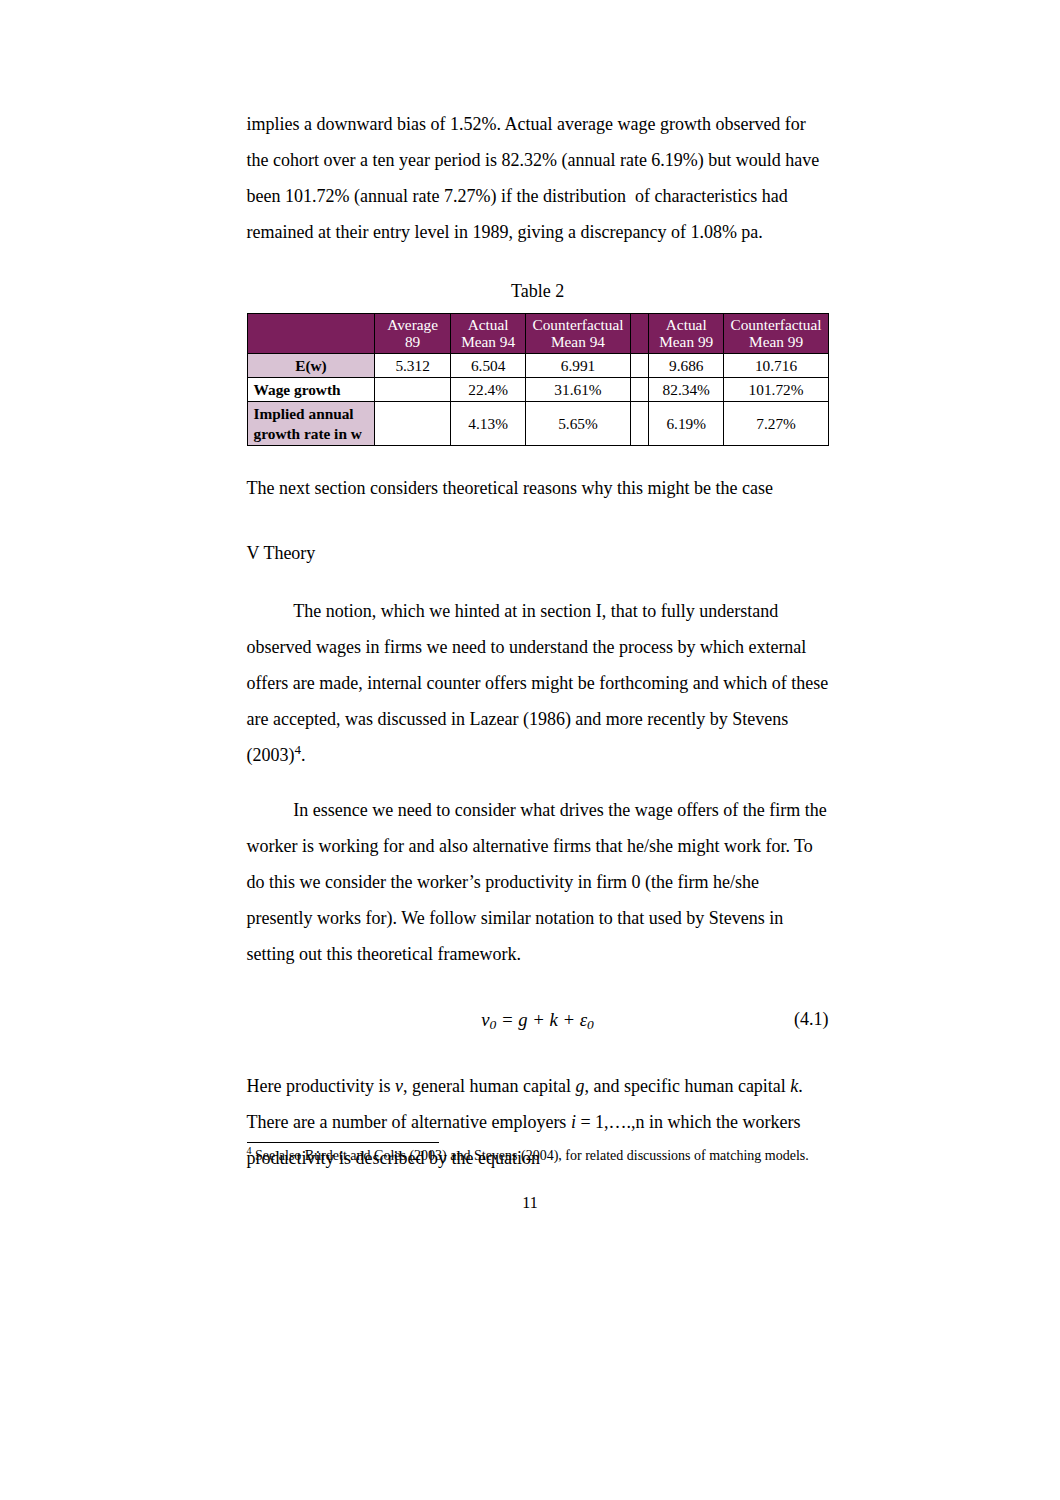implies a downward bias of 1.52%. Actual average wage growth observed for the cohort over a ten year period is 82.32% (annual rate 6.19%) but would have been 101.72% (annual rate 7.27%) if the distribution of characteristics had remained at their entry level in 1989, giving a discrepancy of 1.08% pa.
Table 2
| | Average 89 | Actual Mean 94 | Counterfactual Mean 94 | | Actual Mean 99 | Counterfactual Mean 99 |
| --- | --- | --- | --- | --- | --- | --- |
| E(w) | 5.312 | 6.504 | 6.991 | | 9.686 | 10.716 |
| Wage growth | | 22.4% | 31.61% | | 82.34% | 101.72% |
| Implied annual growth rate in w | | 4.13% | 5.65% | | 6.19% | 7.27% |
The next section considers theoretical reasons why this might be the case
V Theory
The notion, which we hinted at in section I, that to fully understand observed wages in firms we need to understand the process by which external offers are made, internal counter offers might be forthcoming and which of these are accepted, was discussed in Lazear (1986) and more recently by Stevens (2003)4.
In essence we need to consider what drives the wage offers of the firm the worker is working for and also alternative firms that he/she might work for. To do this we consider the worker’s productivity in firm 0 (the firm he/she presently works for). We follow similar notation to that used by Stevens in setting out this theoretical framework.
v0 = g + k + ε0 (4.1)
Here productivity is v, general human capital g, and specific human capital k. There are a number of alternative employers i = 1,….,n in which the workers productivity is described by the equation
4 See also Burdett and Coles (2003) and Stevens (2004), for related discussions of matching models.
11